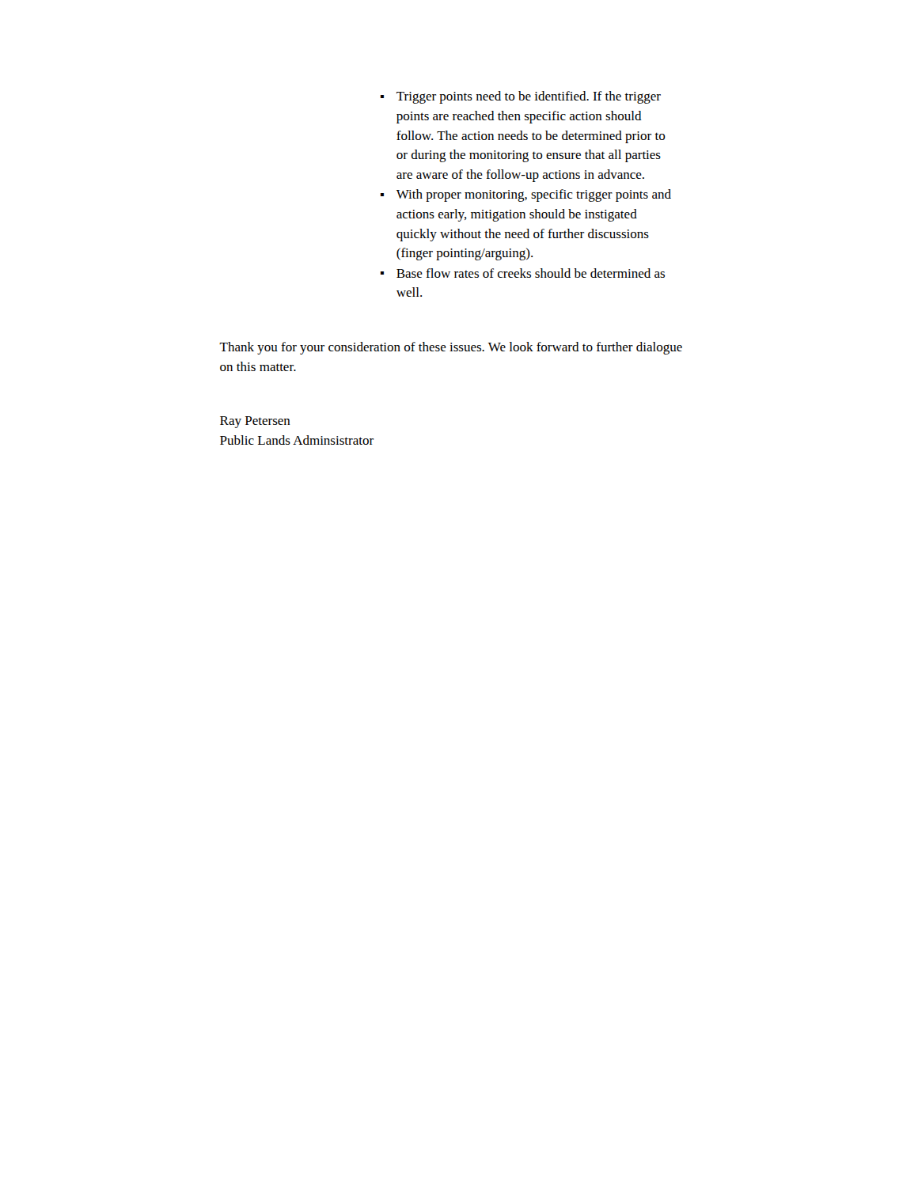Trigger points need to be identified. If the trigger points are reached then specific action should follow. The action needs to be determined prior to or during the monitoring to ensure that all parties are aware of the follow-up actions in advance.
With proper monitoring, specific trigger points and actions early, mitigation should be instigated quickly without the need of further discussions (finger pointing/arguing).
Base flow rates of creeks should be determined as well.
Thank you for your consideration of these issues. We look forward to further dialogue on this matter.
Ray Petersen Public Lands Adminsistrator